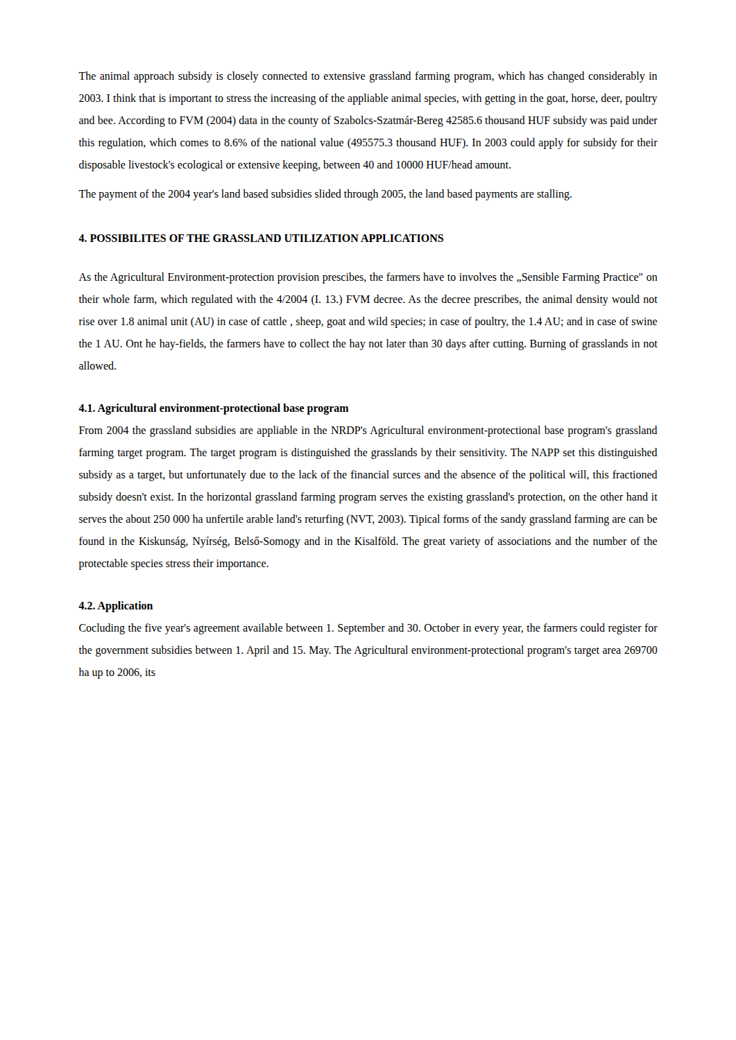The animal approach subsidy is closely connected to extensive grassland farming program, which has changed considerably in 2003. I think that is important to stress the increasing of the appliable animal species, with getting in the goat, horse, deer, poultry and bee. According to FVM (2004) data in the county of Szabolcs-Szatmár-Bereg 42585.6 thousand HUF subsidy was paid under this regulation, which comes to 8.6% of the national value (495575.3 thousand HUF). In 2003 could apply for subsidy for their disposable livestock's ecological or extensive keeping, between 40 and 10000 HUF/head amount.
The payment of the 2004 year's land based subsidies slided through 2005, the land based payments are stalling.
4. POSSIBILITES OF THE GRASSLAND UTILIZATION APPLICATIONS
As the Agricultural Environment-protection provision prescibes, the farmers have to involves the „Sensible Farming Practice" on their whole farm, which regulated with the 4/2004 (I. 13.) FVM decree. As the decree prescribes, the animal density would not rise over 1.8 animal unit (AU) in case of cattle , sheep, goat and wild species; in case of poultry, the 1.4 AU; and in case of swine the 1 AU. Ont he hay-fields, the farmers have to collect the hay not later than 30 days after cutting. Burning of grasslands in not allowed.
4.1. Agricultural environment-protectional base program
From 2004 the grassland subsidies are appliable in the NRDP's Agricultural environment-protectional base program's grassland farming target program. The target program is distinguished the grasslands by their sensitivity. The NAPP set this distinguished subsidy as a target, but unfortunately due to the lack of the financial surces and the absence of the political will, this fractioned subsidy doesn't exist. In the horizontal grassland farming program serves the existing grassland's protection, on the other hand it serves the about 250 000 ha unfertile arable land's returfing (NVT, 2003). Tipical forms of the sandy grassland farming are can be found in the Kiskunság, Nyírség, Belső-Somogy and in the Kisalföld. The great variety of associations and the number of the protectable species stress their importance.
4.2. Application
Cocluding the five year's agreement available between 1. September and 30. October in every year, the farmers could register for the government subsidies between 1. April and 15. May. The Agricultural environment-protectional program's target area 269700 ha up to 2006, its